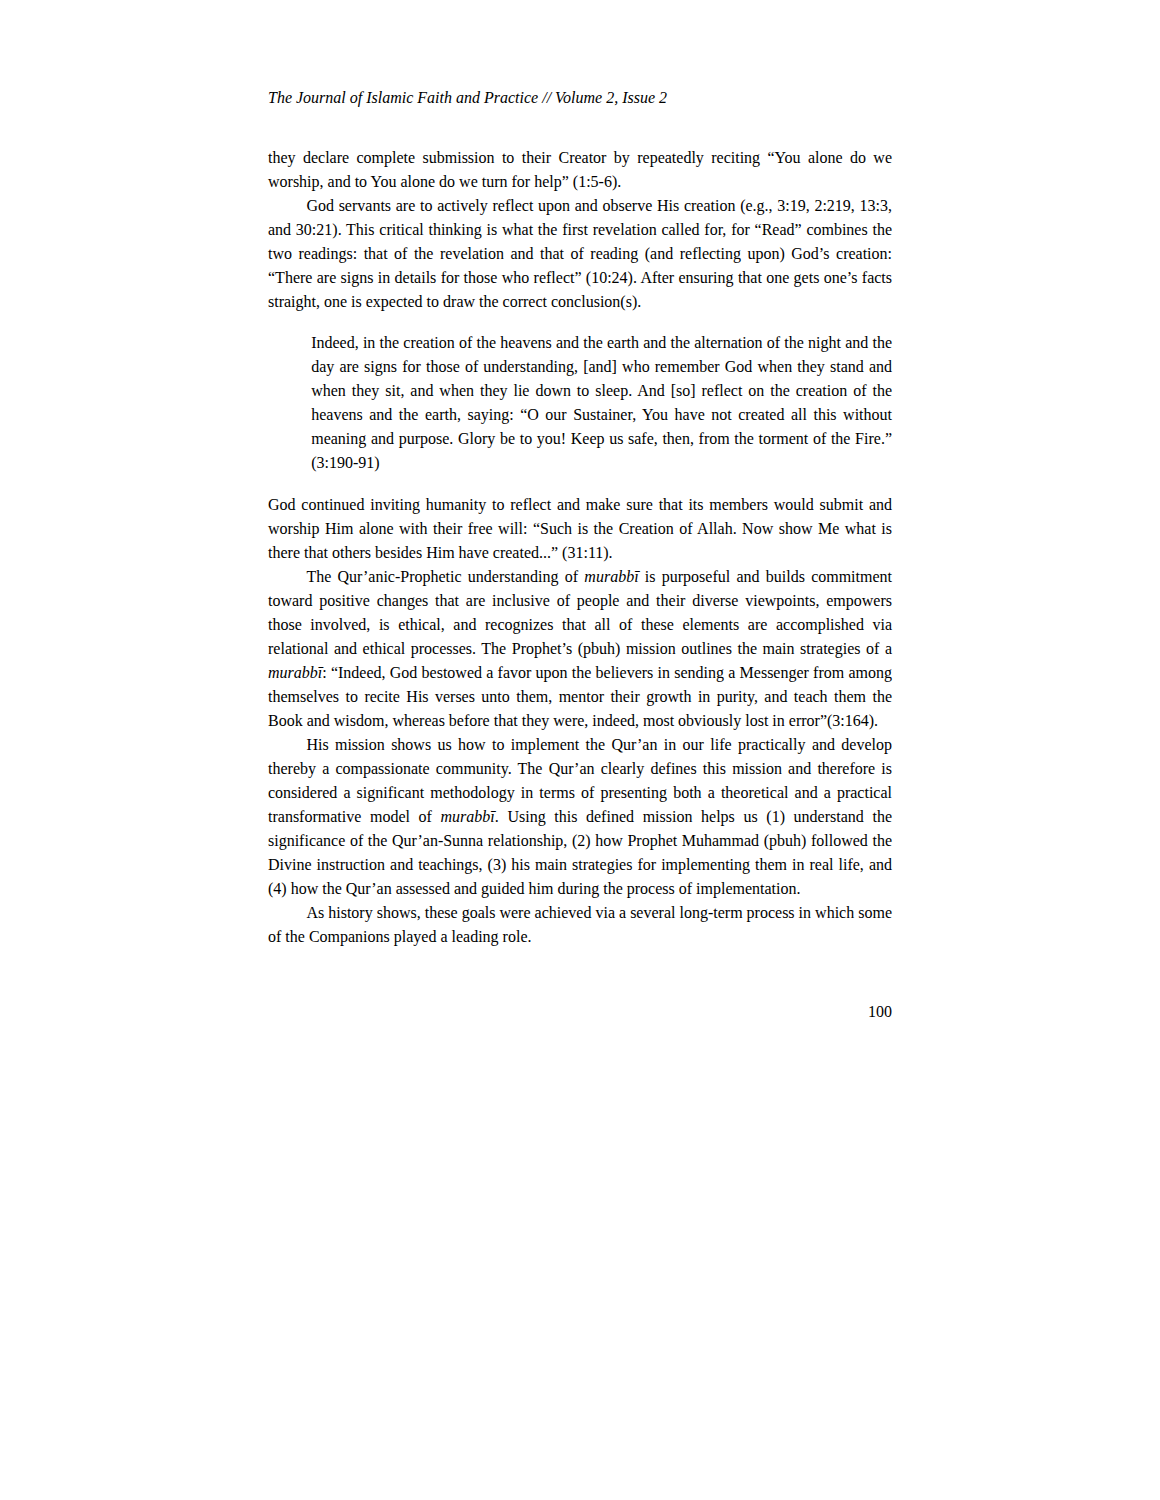The Journal of Islamic Faith and Practice // Volume 2, Issue 2
they declare complete submission to their Creator by repeatedly reciting “You alone do we worship, and to You alone do we turn for help” (1:5-6).
God servants are to actively reflect upon and observe His creation (e.g., 3:19, 2:219, 13:3, and 30:21). This critical thinking is what the first revelation called for, for “Read” combines the two readings: that of the revelation and that of reading (and reflecting upon) God’s creation: “There are signs in details for those who reflect” (10:24). After ensuring that one gets one’s facts straight, one is expected to draw the correct conclusion(s).
Indeed, in the creation of the heavens and the earth and the alternation of the night and the day are signs for those of understanding, [and] who remember God when they stand and when they sit, and when they lie down to sleep. And [so] reflect on the creation of the heavens and the earth, saying: “O our Sustainer, You have not created all this without meaning and purpose. Glory be to you! Keep us safe, then, from the torment of the Fire.” (3:190-91)
God continued inviting humanity to reflect and make sure that its members would submit and worship Him alone with their free will: “Such is the Creation of Allah. Now show Me what is there that others besides Him have created...” (31:11).
The Qur’anic-Prophetic understanding of murabbī is purposeful and builds commitment toward positive changes that are inclusive of people and their diverse viewpoints, empowers those involved, is ethical, and recognizes that all of these elements are accomplished via relational and ethical processes. The Prophet’s (pbuh) mission outlines the main strategies of a murabbī: “Indeed, God bestowed a favor upon the believers in sending a Messenger from among themselves to recite His verses unto them, mentor their growth in purity, and teach them the Book and wisdom, whereas before that they were, indeed, most obviously lost in error”(3:164).
His mission shows us how to implement the Qur’an in our life practically and develop thereby a compassionate community. The Qur’an clearly defines this mission and therefore is considered a significant methodology in terms of presenting both a theoretical and a practical transformative model of murabbī. Using this defined mission helps us (1) understand the significance of the Qur’an-Sunna relationship, (2) how Prophet Muhammad (pbuh) followed the Divine instruction and teachings, (3) his main strategies for implementing them in real life, and (4) how the Qur’an assessed and guided him during the process of implementation.
As history shows, these goals were achieved via a several long-term process in which some of the Companions played a leading role.
100